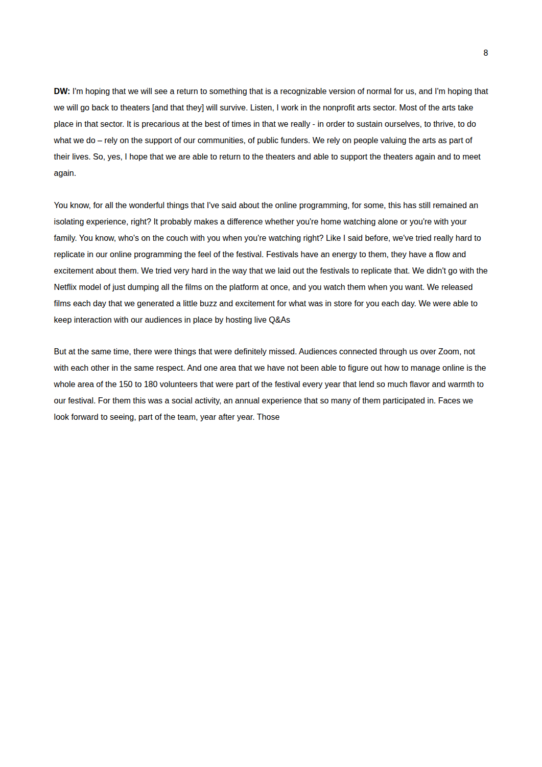8
DW: I'm hoping that we will see a return to something that is a recognizable version of normal for us, and I'm hoping that we will go back to theaters [and that they] will survive. Listen, I work in the nonprofit arts sector. Most of the arts take place in that sector. It is precarious at the best of times in that we really - in order to sustain ourselves, to thrive, to do what we do – rely on the support of our communities, of public funders. We rely on people valuing the arts as part of their lives. So, yes, I hope that we are able to return to the theaters and able to support the theaters again and to meet again.
You know, for all the wonderful things that I've said about the online programming, for some, this has still remained an isolating experience, right? It probably makes a difference whether you're home watching alone or you're with your family. You know, who's on the couch with you when you're watching right? Like I said before, we've tried really hard to replicate in our online programming the feel of the festival. Festivals have an energy to them, they have a flow and excitement about them. We tried very hard in the way that we laid out the festivals to replicate that. We didn't go with the Netflix model of just dumping all the films on the platform at once, and you watch them when you want. We released films each day that we generated a little buzz and excitement for what was in store for you each day. We were able to keep interaction with our audiences in place by hosting live Q&As
But at the same time, there were things that were definitely missed. Audiences connected through us over Zoom, not with each other in the same respect. And one area that we have not been able to figure out how to manage online is the whole area of the 150 to 180 volunteers that were part of the festival every year that lend so much flavor and warmth to our festival. For them this was a social activity, an annual experience that so many of them participated in. Faces we look forward to seeing, part of the team, year after year. Those